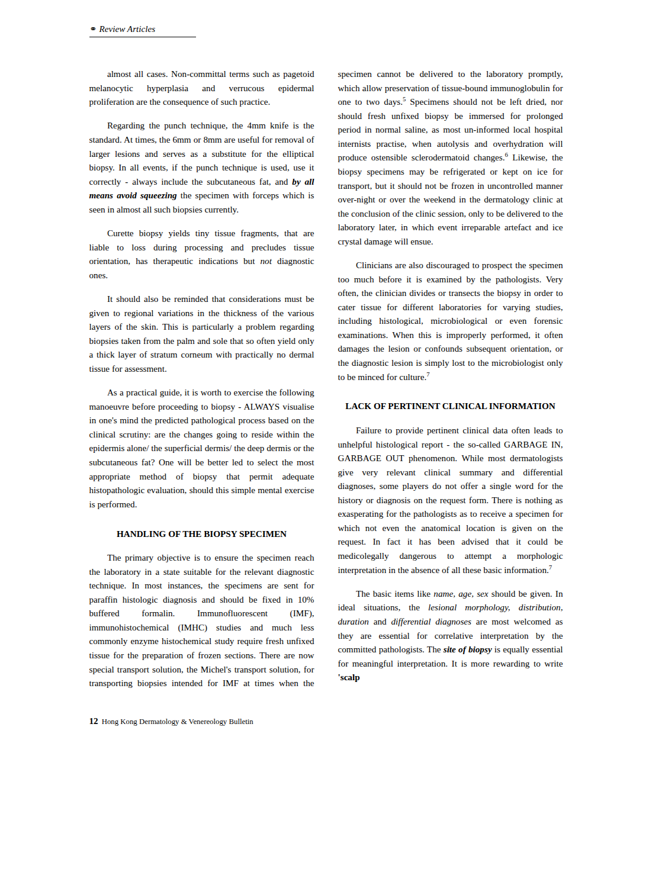⚭Review Articles
almost all cases. Non-committal terms such as pagetoid melanocytic hyperplasia and verrucous epidermal proliferation are the consequence of such practice.
Regarding the punch technique, the 4mm knife is the standard. At times, the 6mm or 8mm are useful for removal of larger lesions and serves as a substitute for the elliptical biopsy. In all events, if the punch technique is used, use it correctly - always include the subcutaneous fat, and by all means avoid squeezing the specimen with forceps which is seen in almost all such biopsies currently.
Curette biopsy yields tiny tissue fragments, that are liable to loss during processing and precludes tissue orientation, has therapeutic indications but not diagnostic ones.
It should also be reminded that considerations must be given to regional variations in the thickness of the various layers of the skin. This is particularly a problem regarding biopsies taken from the palm and sole that so often yield only a thick layer of stratum corneum with practically no dermal tissue for assessment.
As a practical guide, it is worth to exercise the following manoeuvre before proceeding to biopsy - ALWAYS visualise in one's mind the predicted pathological process based on the clinical scrutiny: are the changes going to reside within the epidermis alone/ the superficial dermis/ the deep dermis or the subcutaneous fat? One will be better led to select the most appropriate method of biopsy that permit adequate histopathologic evaluation, should this simple mental exercise is performed.
Handling of the Biopsy Specimen
The primary objective is to ensure the specimen reach the laboratory in a state suitable for the relevant diagnostic technique. In most instances, the specimens are sent for paraffin histologic diagnosis and should be fixed in 10% buffered formalin. Immunofluorescent (IMF), immunohistochemical (IMHC) studies and much less commonly enzyme histochemical study require fresh unfixed tissue for the preparation of frozen sections. There are now special transport solution, the Michel's transport solution, for transporting biopsies intended for IMF at times when the specimen cannot be delivered to the laboratory promptly, which allow preservation of tissue-bound immunoglobulin for one to two days.5 Specimens should not be left dried, nor should fresh unfixed biopsy be immersed for prolonged period in normal saline, as most un-informed local hospital internists practise, when autolysis and overhydration will produce ostensible sclerodermatoid changes.6 Likewise, the biopsy specimens may be refrigerated or kept on ice for transport, but it should not be frozen in uncontrolled manner over-night or over the weekend in the dermatology clinic at the conclusion of the clinic session, only to be delivered to the laboratory later, in which event irreparable artefact and ice crystal damage will ensue.
Clinicians are also discouraged to prospect the specimen too much before it is examined by the pathologists. Very often, the clinician divides or transects the biopsy in order to cater tissue for different laboratories for varying studies, including histological, microbiological or even forensic examinations. When this is improperly performed, it often damages the lesion or confounds subsequent orientation, or the diagnostic lesion is simply lost to the microbiologist only to be minced for culture.7
Lack of Pertinent Clinical Information
Failure to provide pertinent clinical data often leads to unhelpful histological report - the so-called GARBAGE IN, GARBAGE OUT phenomenon. While most dermatologists give very relevant clinical summary and differential diagnoses, some players do not offer a single word for the history or diagnosis on the request form. There is nothing as exasperating for the pathologists as to receive a specimen for which not even the anatomical location is given on the request. In fact it has been advised that it could be medicolegally dangerous to attempt a morphologic interpretation in the absence of all these basic information.7
The basic items like name, age, sex should be given. In ideal situations, the lesional morphology, distribution, duration and differential diagnoses are most welcomed as they are essential for correlative interpretation by the committed pathologists. The site of biopsy is equally essential for meaningful interpretation. It is more rewarding to write 'scalp
12 Hong Kong Dermatology & Venereology Bulletin